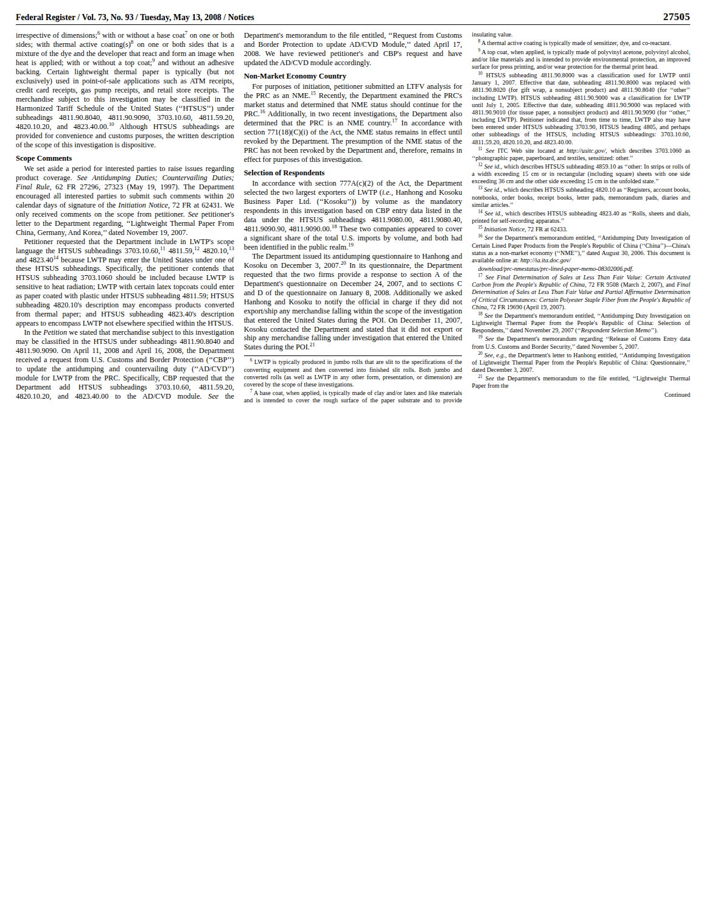Federal Register / Vol. 73, No. 93 / Tuesday, May 13, 2008 / Notices
27505
irrespective of dimensions;6 with or without a base coat7 on one or both sides; with thermal active coating(s)8 on one or both sides that is a mixture of the dye and the developer that react and form an image when heat is applied; with or without a top coat;9 and without an adhesive backing. Certain lightweight thermal paper is typically (but not exclusively) used in point-of-sale applications such as ATM receipts, credit card receipts, gas pump receipts, and retail store receipts. The merchandise subject to this investigation may be classified in the Harmonized Tariff Schedule of the United States (‘‘HTSUS’’) under subheadings 4811.90.8040, 4811.90.9090, 3703.10.60, 4811.59.20, 4820.10.20, and 4823.40.00.10 Although HTSUS subheadings are provided for convenience and customs purposes, the written description of the scope of this investigation is dispositive.
Scope Comments
We set aside a period for interested parties to raise issues regarding product coverage. See Antidumping Duties; Countervailing Duties; Final Rule, 62 FR 27296, 27323 (May 19, 1997). The Department encouraged all interested parties to submit such comments within 20 calendar days of signature of the Initiation Notice, 72 FR at 62431. We only received comments on the scope from petitioner. See petitioner's letter to the Department regarding, ‘‘Lightweight Thermal Paper From China, Germany, And Korea,’’ dated November 19, 2007.
Petitioner requested that the Department include in LWTP's scope language the HTSUS subheadings 3703.10.60,11 4811.59,12 4820.10,13 and 4823.4014 because LWTP may enter the United States under one of these HTSUS subheadings. Specifically, the petitioner contends that HTSUS subheading 3703.1060 should be included because LWTP is sensitive to heat radiation; LWTP with certain latex topcoats could enter as paper coated with plastic under HTSUS subheading 4811.59; HTSUS subheading 4820.10's description may encompass products converted from thermal paper; and HTSUS subheading 4823.40's description appears to encompass LWTP not elsewhere specified within the HTSUS.
In the Petition we stated that merchandise subject to this investigation may be classified in the HTSUS under subheadings 4811.90.8040 and 4811.90.9090. On April 11, 2008 and April 16, 2008, the Department received a request from U.S. Customs and Border Protection (‘‘CBP’’) to update the antidumping and countervailing duty (‘‘AD/CVD’’) module for LWTP from the PRC. Specifically, CBP requested that the Department add HTSUS subheadings 3703.10.60, 4811.59.20, 4820.10.20, and 4823.40.00 to the AD/CVD module. See the Department's memorandum to the file entitled, ‘‘Request from Customs and Border Protection to update AD/CVD Module,’’ dated April 17, 2008. We have reviewed petitioner's and CBP's request and have updated the AD/CVD module accordingly.
Non-Market Economy Country
For purposes of initiation, petitioner submitted an LTFV analysis for the PRC as an NME.15 Recently, the Department examined the PRC's market status and determined that NME status should continue for the PRC.16 Additionally, in two recent investigations, the Department also determined that the PRC is an NME country.17 In accordance with section 771(18)(C)(i) of the Act, the NME status remains in effect until revoked by the Department. The presumption of the NME status of the PRC has not been revoked by the Department and, therefore, remains in effect for purposes of this investigation.
Selection of Respondents
In accordance with section 777A(c)(2) of the Act, the Department selected the two largest exporters of LWTP (i.e., Hanhong and Kosoku Business Paper Ltd. (‘‘Kosoku’’)) by volume as the mandatory respondents in this investigation based on CBP entry data listed in the data under the HTSUS subheadings 4811.9080.00, 4811.9080.40, 4811.9090.90, 4811.9090.00.18 These two companies appeared to cover a significant share of the total U.S. imports by volume, and both had been identified in the public realm.19
The Department issued its antidumping questionnaire to Hanhong and Kosoku on December 3, 2007.20 In its questionnaire, the Department requested that the two firms provide a response to section A of the Department's questionnaire on December 24, 2007, and to sections C and D of the questionnaire on January 8, 2008. Additionally we asked Hanhong and Kosoku to notify the official in charge if they did not export/ship any merchandise falling within the scope of the investigation that entered the United States during the POI. On December 11, 2007, Kosoku contacted the Department and stated that it did not export or ship any merchandise falling under investigation that entered the United States during the POI.21
6 LWTP is typically produced in jumbo rolls that are slit to the specifications of the converting equipment and then converted into finished slit rolls. Both jumbo and converted rolls (as well as LWTP in any other form, presentation, or dimension) are covered by the scope of these investigations.
7 A base coat, when applied, is typically made of clay and/or latex and like materials and is intended to cover the rough surface of the paper substrate and to provide insulating value.
8 A thermal active coating is typically made of sensitizer, dye, and co-reactant.
9 A top coat, when applied, is typically made of polyvinyl acetone, polyvinyl alcohol, and/or like materials and is intended to provide environmental protection, an improved surface for press printing, and/or wear protection for the thermal print head.
10 HTSUS subheading 4811.90.8000 was a classification used for LWTP until January 1, 2007. Effective that date, subheading 4811.90.8000 was replaced with 4811.90.8020 (for gift wrap, a nonsubject product) and 4811.90.8040 (for ‘‘other’’ including LWTP). HTSUS subheading 4811.90.9000 was a classification for LWTP until July 1, 2005. Effective that date, subheading 4811.90.9000 was replaced with 4811.90.9010 (for tissue paper, a nonsubject product) and 4811.90.9090 (for ‘‘other,’’ including LWTP). Petitioner indicated that, from time to time, LWTP also may have been entered under HTSUS subheading 3703.90, HTSUS heading 4805, and perhaps other subheadings of the HTSUS, including HTSUS subheadings: 3703.10.60, 4811.59.20, 4820.10.20, and 4823.40.00.
11 See ITC Web site located at http://usitc.gov/, which describes 3703.1060 as ‘‘photographic paper, paperboard, and textiles, sensitized: other.’’
12 See id., which describes HTSUS subheading 4859.10 as ‘‘other: In strips or rolls of a width exceeding 15 cm or in rectangular (including square) sheets with one side exceeding 36 cm and the other side exceeding 15 cm in the unfolded state.’’
13 See id., which describes HTSUS subheading 4820.10 as ‘‘Registers, account books, notebooks, order books, receipt books, letter pads, memorandum pads, diaries and similar articles.’’
14 See id., which describes HTSUS subheading 4823.40 as ‘‘Rolls, sheets and dials, printed for self-recording apparatus.’’
15 Initiation Notice, 72 FR at 62433.
16 See the Department's memorandum entitled, ‘‘Antidumping Duty Investigation of Certain Lined Paper Products from the People's Republic of China (‘‘China’’)—China's status as a non-market economy (‘‘NME’’),’’ dated August 30, 2006. This document is available online at: http://ia.ita.doc.gov/
download/prc-nmestatus/prc-lined-paper-memo-08302006.pdf.
17 See Final Determination of Sales at Less Than Fair Value: Certain Activated Carbon from the People's Republic of China, 72 FR 9508 (March 2, 2007), and Final Determination of Sales at Less Than Fair Value and Partial Affirmative Determination of Critical Circumstances: Certain Polyester Staple Fiber from the People's Republic of China, 72 FR 19690 (April 19, 2007).
18 See the Department's memorandum entitled, ‘‘Antidumping Duty Investigation on Lightweight Thermal Paper from the People's Republic of China: Selection of Respondents,’’ dated November 29, 2007 (‘‘Respondent Selection Memo’’).
19 See the Department's memorandum regarding ‘‘Release of Customs Entry data from U.S. Customs and Border Security,’’ dated November 5, 2007.
20 See, e.g., the Department's letter to Hanhong entitled, ‘‘Antidumping Investigation of Lightweight Thermal Paper from the People's Republic of China: Questionnaire,’’ dated December 3, 2007.
21 See the Department's memorandum to the file entitled, ‘‘Lightweight Thermal Paper from the
Continued